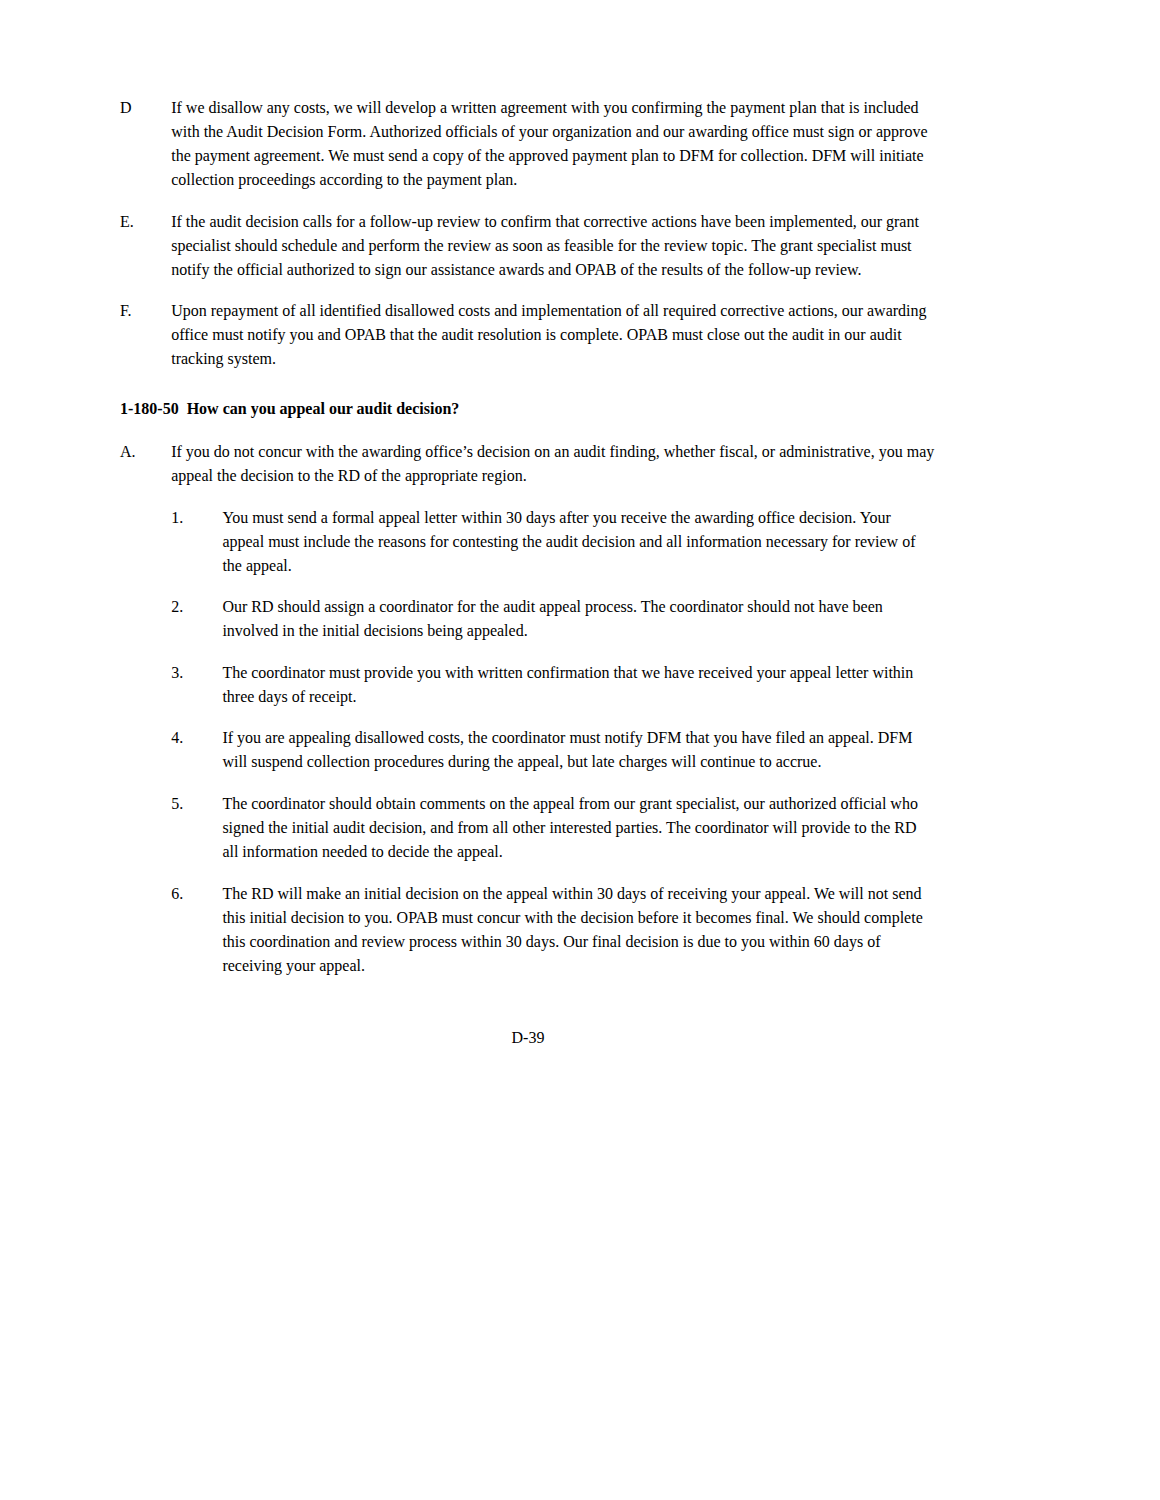D
If we disallow any costs, we will develop a written agreement with you confirming the payment plan that is included with the Audit Decision Form. Authorized officials of your organization and our awarding office must sign or approve the payment agreement. We must send a copy of the approved payment plan to DFM for collection. DFM will initiate collection proceedings according to the payment plan.
E.
If the audit decision calls for a follow-up review to confirm that corrective actions have been implemented, our grant specialist should schedule and perform the review as soon as feasible for the review topic. The grant specialist must notify the official authorized to sign our assistance awards and OPAB of the results of the follow-up review.
F.
Upon repayment of all identified disallowed costs and implementation of all required corrective actions, our awarding office must notify you and OPAB that the audit resolution is complete. OPAB must close out the audit in our audit tracking system.
1-180-50 How can you appeal our audit decision?
A.
If you do not concur with the awarding office’s decision on an audit finding, whether fiscal, or administrative, you may appeal the decision to the RD of the appropriate region.
1.
You must send a formal appeal letter within 30 days after you receive the awarding office decision. Your appeal must include the reasons for contesting the audit decision and all information necessary for review of the appeal.
2.
Our RD should assign a coordinator for the audit appeal process. The coordinator should not have been involved in the initial decisions being appealed.
3.
The coordinator must provide you with written confirmation that we have received your appeal letter within three days of receipt.
4.
If you are appealing disallowed costs, the coordinator must notify DFM that you have filed an appeal. DFM will suspend collection procedures during the appeal, but late charges will continue to accrue.
5.
The coordinator should obtain comments on the appeal from our grant specialist, our authorized official who signed the initial audit decision, and from all other interested parties. The coordinator will provide to the RD all information needed to decide the appeal.
6.
The RD will make an initial decision on the appeal within 30 days of receiving your appeal. We will not send this initial decision to you. OPAB must concur with the decision before it becomes final. We should complete this coordination and review process within 30 days. Our final decision is due to you within 60 days of receiving your appeal.
D-39